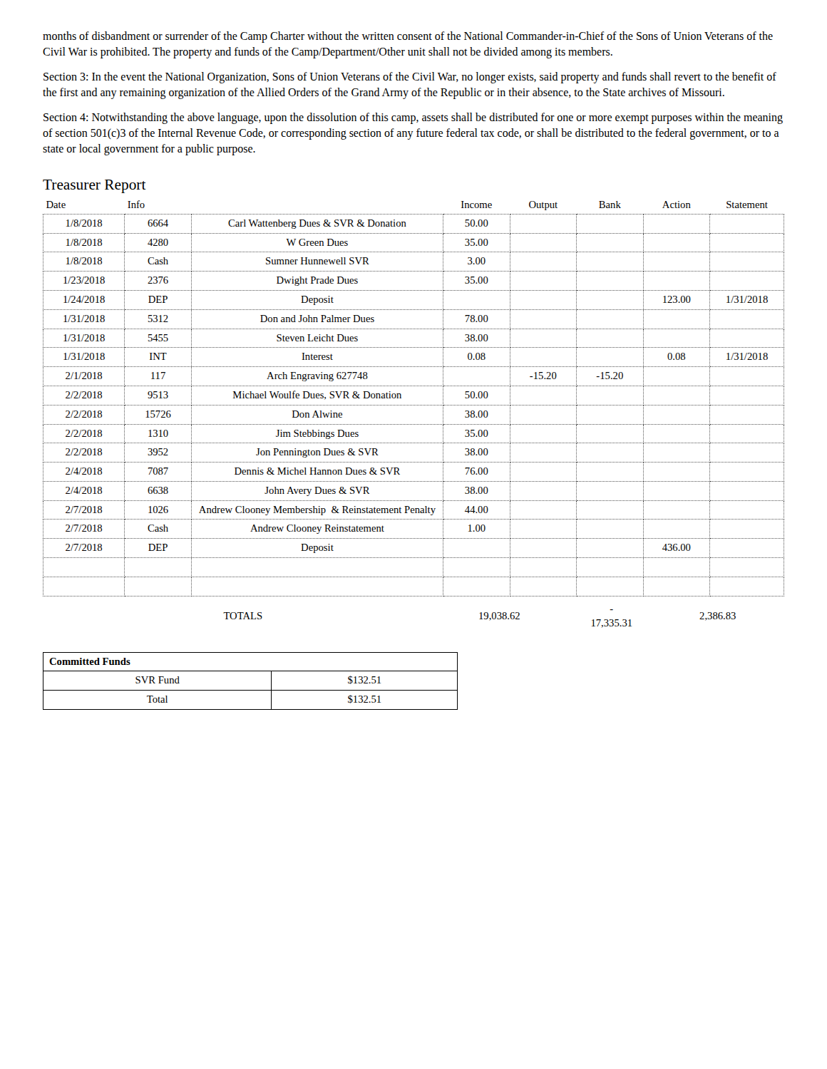months of disbandment or surrender of the Camp Charter without the written consent of the National Commander-in-Chief of the Sons of Union Veterans of the Civil War is prohibited. The property and funds of the Camp/Department/Other unit shall not be divided among its members.
Section 3: In the event the National Organization, Sons of Union Veterans of the Civil War, no longer exists, said property and funds shall revert to the benefit of the first and any remaining organization of the Allied Orders of the Grand Army of the Republic or in their absence, to the State archives of Missouri.
Section 4: Notwithstanding the above language, upon the dissolution of this camp, assets shall be distributed for one or more exempt purposes within the meaning of section 501(c)3 of the Internal Revenue Code, or corresponding section of any future federal tax code, or shall be distributed to the federal government, or to a state or local government for a public purpose.
Treasurer Report
| Date | Info | | Income | Output | Bank | Action | Statement |
| --- | --- | --- | --- | --- | --- | --- | --- |
| 1/8/2018 | 6664 | Carl Wattenberg Dues & SVR & Donation | 50.00 | | | | |
| 1/8/2018 | 4280 | W Green Dues | 35.00 | | | | |
| 1/8/2018 | Cash | Sumner Hunnewell SVR | 3.00 | | | | |
| 1/23/2018 | 2376 | Dwight Prade Dues | 35.00 | | | | |
| 1/24/2018 | DEP | Deposit | | | | 123.00 | 1/31/2018 |
| 1/31/2018 | 5312 | Don and John Palmer Dues | 78.00 | | | | |
| 1/31/2018 | 5455 | Steven Leicht Dues | 38.00 | | | | |
| 1/31/2018 | INT | Interest | 0.08 | | | 0.08 | 1/31/2018 |
| 2/1/2018 | 117 | Arch Engraving 627748 | | -15.20 | -15.20 | | |
| 2/2/2018 | 9513 | Michael Woulfe Dues, SVR & Donation | 50.00 | | | | |
| 2/2/2018 | 15726 | Don Alwine | 38.00 | | | | |
| 2/2/2018 | 1310 | Jim Stebbings Dues | 35.00 | | | | |
| 2/2/2018 | 3952 | Jon Pennington Dues & SVR | 38.00 | | | | |
| 2/4/2018 | 7087 | Dennis & Michel Hannon Dues & SVR | 76.00 | | | | |
| 2/4/2018 | 6638 | John Avery Dues & SVR | 38.00 | | | | |
| 2/7/2018 | 1026 | Andrew Clooney Membership & Reinstatement Penalty | 44.00 | | | | |
| 2/7/2018 | Cash | Andrew Clooney Reinstatement | 1.00 | | | | |
| 2/7/2018 | DEP | Deposit | | | | 436.00 | |
| TOTALS | 19,038.62 | - 17,335.31 | 2,386.83 | |
| Committed Funds |
| --- |
| SVR Fund | $132.51 |
| Total | $132.51 |